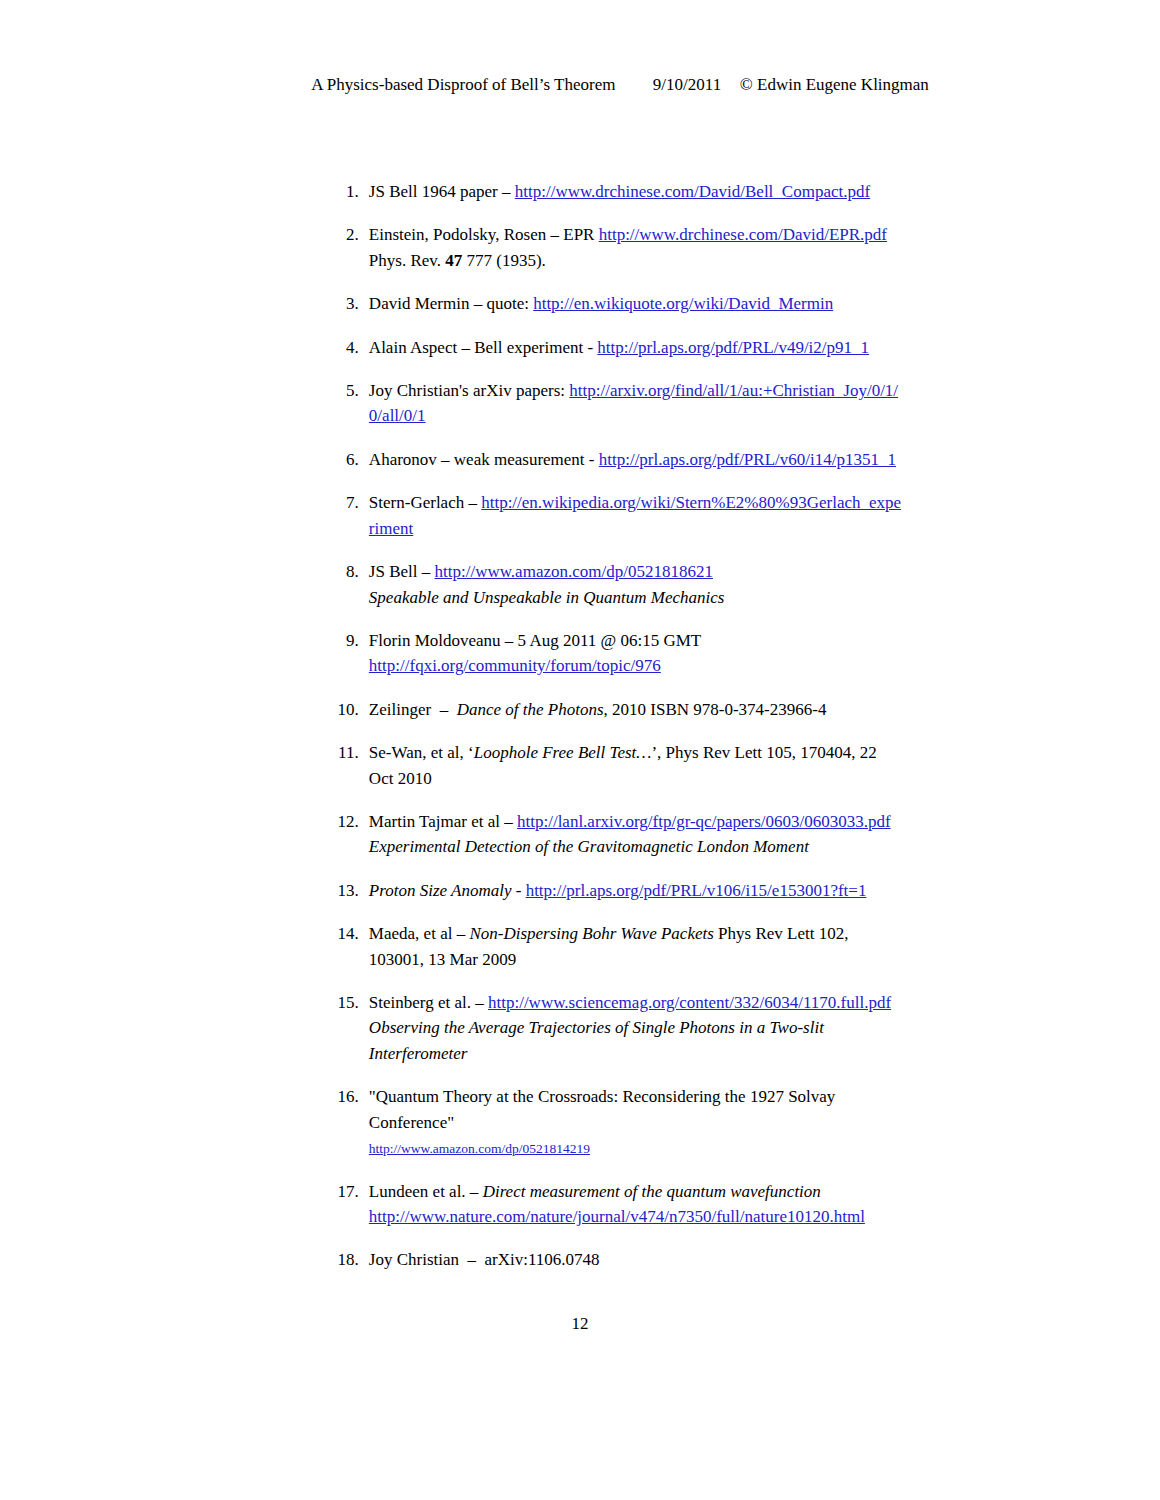A Physics-based Disproof of Bell’s Theorem 9/10/2011 © Edwin Eugene Klingman
JS Bell 1964 paper – http://www.drchinese.com/David/Bell_Compact.pdf
Einstein, Podolsky, Rosen – EPR http://www.drchinese.com/David/EPR.pdf
Phys. Rev. 47 777 (1935).
David Mermin – quote: http://en.wikiquote.org/wiki/David_Mermin
Alain Aspect – Bell experiment - http://prl.aps.org/pdf/PRL/v49/i2/p91_1
Joy Christian's arXiv papers: http://arxiv.org/find/all/1/au:+Christian_Joy/0/1/0/all/0/1
Aharonov – weak measurement - http://prl.aps.org/pdf/PRL/v60/i14/p1351_1
Stern-Gerlach – http://en.wikipedia.org/wiki/Stern%E2%80%93Gerlach_experiment
JS Bell – http://www.amazon.com/dp/0521818621
Speakable and Unspeakable in Quantum Mechanics
Florin Moldoveanu – 5 Aug 2011 @ 06:15 GMT
http://fqxi.org/community/forum/topic/976
Zeilinger – Dance of the Photons, 2010 ISBN 978-0-374-23966-4
Se-Wan, et al, ‘Loophole Free Bell Test…’, Phys Rev Lett 105, 170404, 22 Oct 2010
Martin Tajmar et al – http://lanl.arxiv.org/ftp/gr-qc/papers/0603/0603033.pdf
Experimental Detection of the Gravitomagnetic London Moment
Proton Size Anomaly - http://prl.aps.org/pdf/PRL/v106/i15/e153001?ft=1
Maeda, et al – Non-Dispersing Bohr Wave Packets Phys Rev Lett 102, 103001, 13 Mar 2009
Steinberg et al. – http://www.sciencemag.org/content/332/6034/1170.full.pdf
Observing the Average Trajectories of Single Photons in a Two-slit Interferometer
"Quantum Theory at the Crossroads: Reconsidering the 1927 Solvay Conference"
http://www.amazon.com/dp/0521814219
Lundeen et al. – Direct measurement of the quantum wavefunction
http://www.nature.com/nature/journal/v474/n7350/full/nature10120.html
Joy Christian – arXiv:1106.0748
12